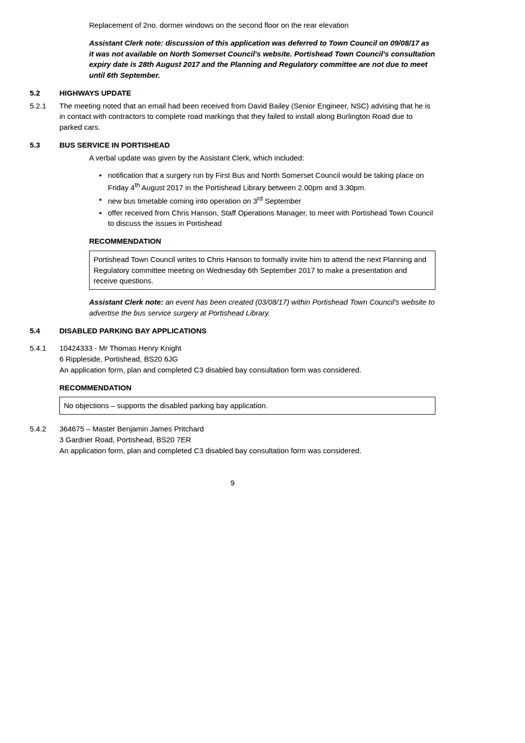Replacement of 2no. dormer windows on the second floor on the rear elevation
Assistant Clerk note: discussion of this application was deferred to Town Council on 09/08/17 as it was not available on North Somerset Council's website. Portishead Town Council's consultation expiry date is 28th August 2017 and the Planning and Regulatory committee are not due to meet until 6th September.
5.2
HIGHWAYS UPDATE
5.2.1
The meeting noted that an email had been received from David Bailey (Senior Engineer, NSC) advising that he is in contact with contractors to complete road markings that they failed to install along Burlington Road due to parked cars.
5.3
BUS SERVICE IN PORTISHEAD
A verbal update was given by the Assistant Clerk, which included:
notification that a surgery run by First Bus and North Somerset Council would be taking place on Friday 4th August 2017 in the Portishead Library between 2.00pm and 3.30pm.
new bus timetable coming into operation on 3rd September
offer received from Chris Hanson, Staff Operations Manager, to meet with Portishead Town Council to discuss the issues in Portishead
RECOMMENDATION
Portishead Town Council writes to Chris Hanson to formally invite him to attend the next Planning and Regulatory committee meeting on Wednesday 6th September 2017 to make a presentation and receive questions.
Assistant Clerk note: an event has been created (03/08/17) within Portishead Town Council's website to advertise the bus service surgery at Portishead Library.
5.4
DISABLED PARKING BAY APPLICATIONS
5.4.1
10424333 - Mr Thomas Henry Knight
6 Rippleside, Portishead, BS20 6JG
An application form, plan and completed C3 disabled bay consultation form was considered.
RECOMMENDATION
No objections – supports the disabled parking bay application.
5.4.2
364675 – Master Benjamin James Pritchard
3 Gardner Road, Portishead, BS20 7ER
An application form, plan and completed C3 disabled bay consultation form was considered.
9